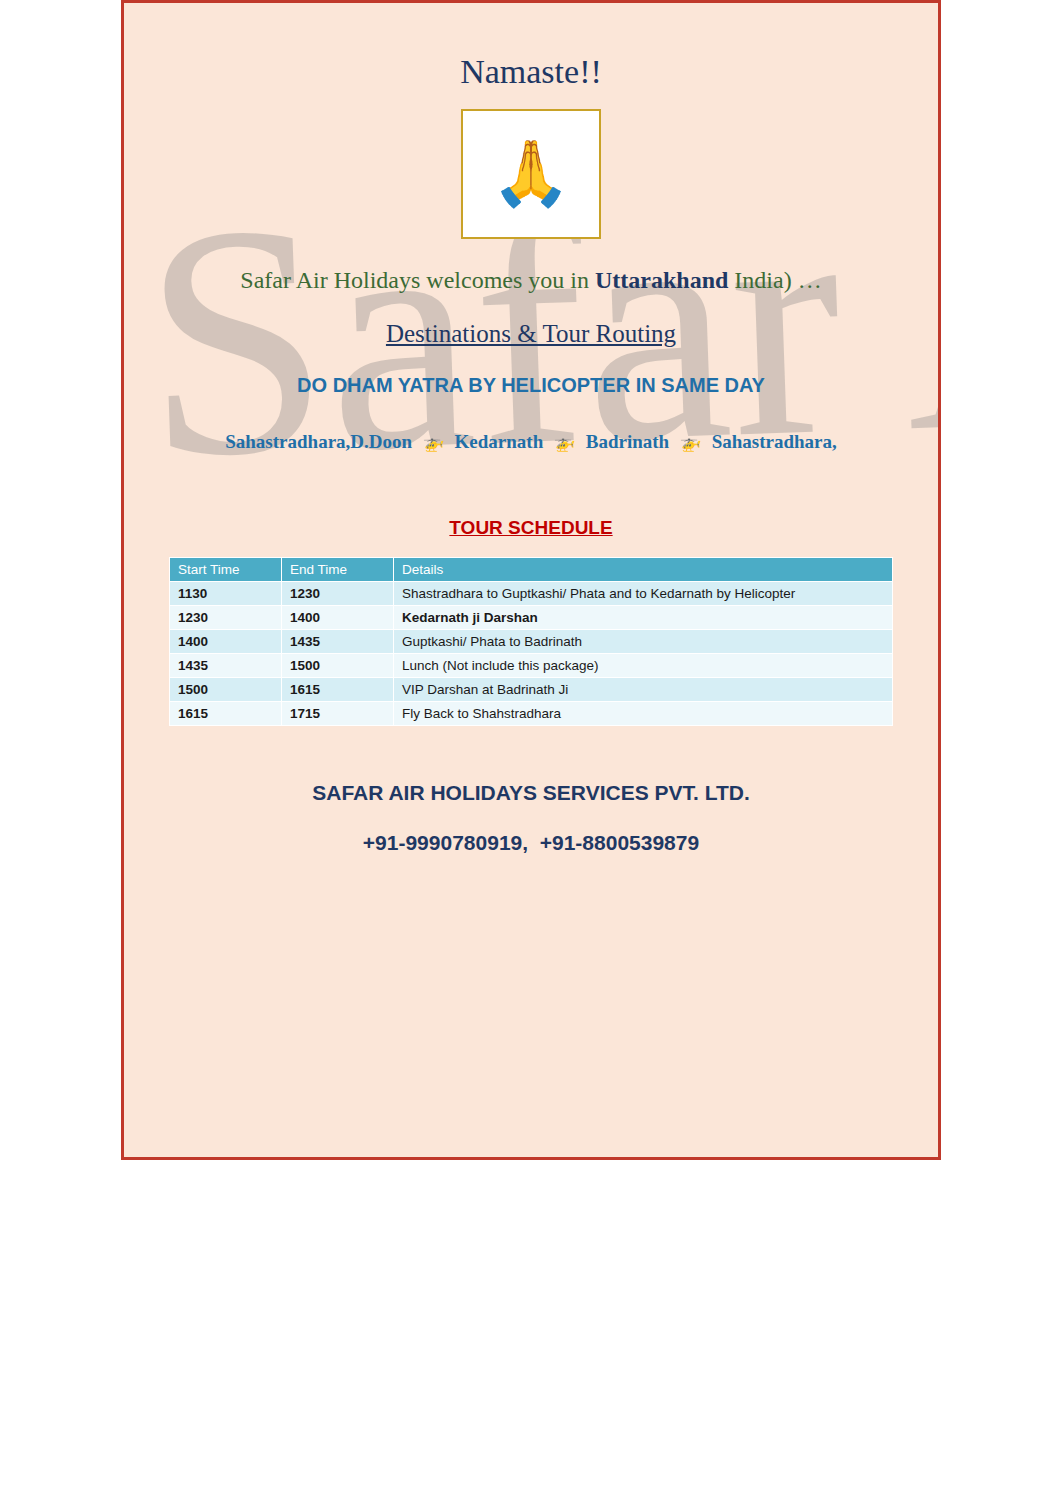Safar Air
Namaste!!
🙏
Safar Air Holidays welcomes you in Uttarakhand India) …
Destinations & Tour Routing
DO DHAM YATRA BY HELICOPTER IN SAME DAY
Sahastradhara,D.Doon 🚁 Kedarnath 🚁 Badrinath 🚁 Sahastradhara,
TOUR SCHEDULE
| Start Time | End Time | Details |
| --- | --- | --- |
| 1130 | 1230 | Shastradhara to Guptkashi/ Phata and to Kedarnath by Helicopter |
| 1230 | 1400 | Kedarnath ji Darshan |
| 1400 | 1435 | Guptkashi/ Phata to Badrinath |
| 1435 | 1500 | Lunch (Not include this package) |
| 1500 | 1615 | VIP Darshan at Badrinath Ji |
| 1615 | 1715 | Fly Back to Shahstradhara |
SAFAR AIR HOLIDAYS SERVICES PVT. LTD.
+91-9990780919, +91-8800539879